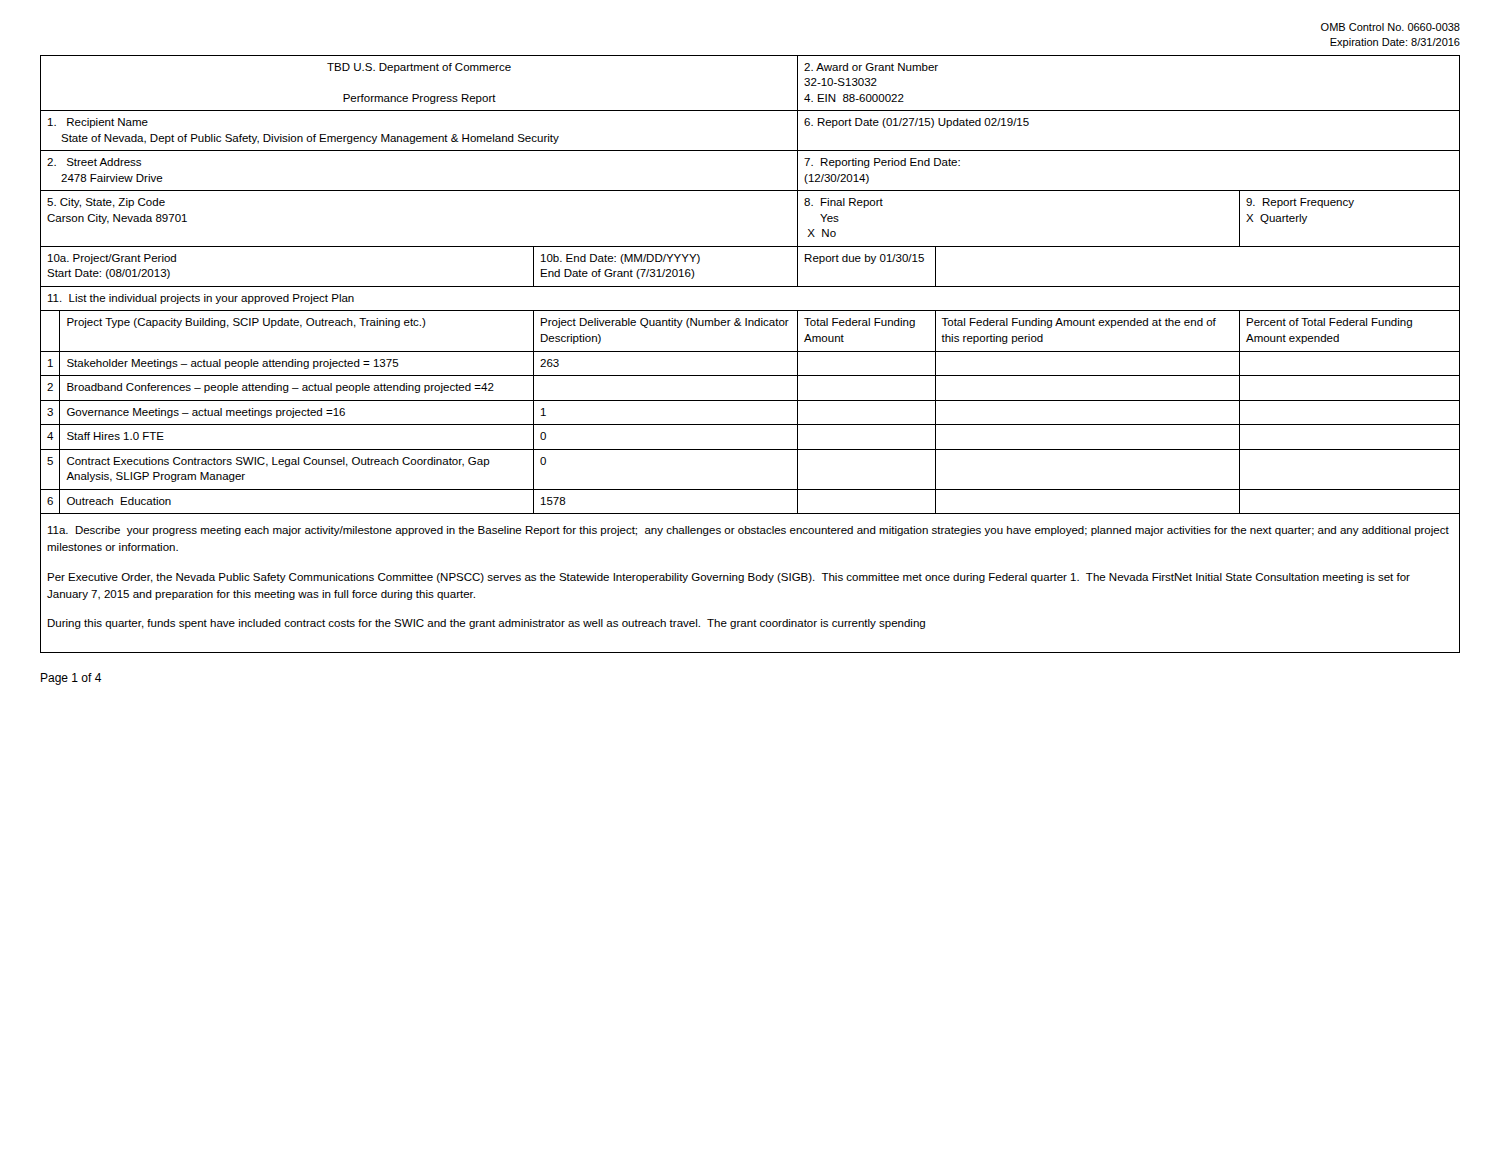OMB Control No. 0660-0038
Expiration Date: 8/31/2016
| TBD U.S. Department of Commerce Performance Progress Report | 2. Award or Grant Number 32-10-S13032 4. EIN 88-6000022 |
| 1. Recipient Name State of Nevada, Dept of Public Safety, Division of Emergency Management & Homeland Security | 6. Report Date (01/27/15) Updated 02/19/15 |
| 2. Street Address 2478 Fairview Drive | 7. Reporting Period End Date: (12/30/2014) |
| 5. City, State, Zip Code Carson City, Nevada 89701 | 8. Final Report Yes X No | 9. Report Frequency X Quarterly |
| 10a. Project/Grant Period Start Date: (08/01/2013) | 10b. End Date: (MM/DD/YYYY) End Date of Grant (7/31/2016) | Report due by 01/30/15 | |
| 11. List the individual projects in your approved Project Plan |
| | Project Type (Capacity Building, SCIP Update, Outreach, Training etc.) | Project Deliverable Quantity (Number & Indicator Description) | Total Federal Funding Amount | Total Federal Funding Amount expended at the end of this reporting period | Percent of Total Federal Funding Amount expended |
| 1 | Stakeholder Meetings – actual people attending projected = 1375 | 263 | | | |
| 2 | Broadband Conferences – people attending – actual people attending projected =42 | | | | |
| 3 | Governance Meetings – actual meetings projected =16 | 1 | | | |
| 4 | Staff Hires 1.0 FTE | 0 | | | |
| 5 | Contract Executions Contractors SWIC, Legal Counsel, Outreach Coordinator, Gap Analysis, SLIGP Program Manager | 0 | | | |
| 6 | Outreach Education | 1578 | | | |
11a. Describe your progress meeting each major activity/milestone approved in the Baseline Report for this project; any challenges or obstacles encountered and mitigation strategies you have employed; planned major activities for the next quarter; and any additional project milestones or information.
Per Executive Order, the Nevada Public Safety Communications Committee (NPSCC) serves as the Statewide Interoperability Governing Body (SIGB). This committee met once during Federal quarter 1. The Nevada FirstNet Initial State Consultation meeting is set for January 7, 2015 and preparation for this meeting was in full force during this quarter.
During this quarter, funds spent have included contract costs for the SWIC and the grant administrator as well as outreach travel. The grant coordinator is currently spending
Page 1 of 4